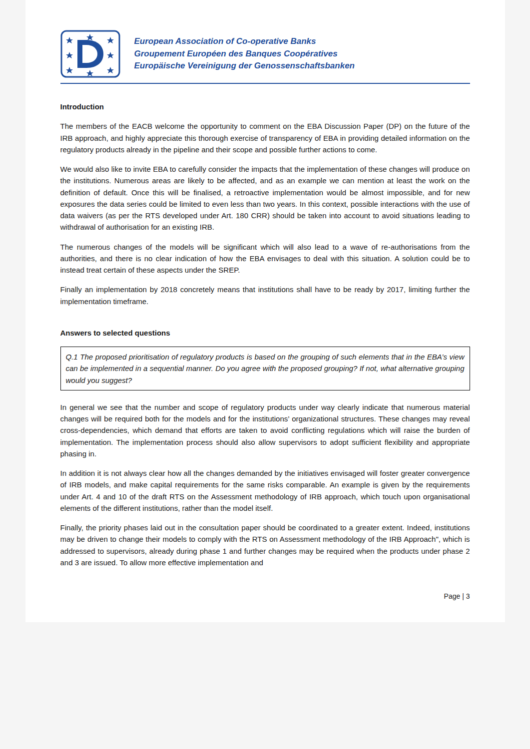European Association of Co-operative Banks Groupement Européen des Banques Coopératives Europäische Vereinigung der Genossenschaftsbanken
Introduction
The members of the EACB welcome the opportunity to comment on the EBA Discussion Paper (DP) on the future of the IRB approach, and highly appreciate this thorough exercise of transparency of EBA in providing detailed information on the regulatory products already in the pipeline and their scope and possible further actions to come.
We would also like to invite EBA to carefully consider the impacts that the implementation of these changes will produce on the institutions. Numerous areas are likely to be affected, and as an example we can mention at least the work on the definition of default. Once this will be finalised, a retroactive implementation would be almost impossible, and for new exposures the data series could be limited to even less than two years. In this context, possible interactions with the use of data waivers (as per the RTS developed under Art. 180 CRR) should be taken into account to avoid situations leading to withdrawal of authorisation for an existing IRB.
The numerous changes of the models will be significant which will also lead to a wave of re-authorisations from the authorities, and there is no clear indication of how the EBA envisages to deal with this situation. A solution could be to instead treat certain of these aspects under the SREP.
Finally an implementation by 2018 concretely means that institutions shall have to be ready by 2017, limiting further the implementation timeframe.
Answers to selected questions
Q.1 The proposed prioritisation of regulatory products is based on the grouping of such elements that in the EBA’s view can be implemented in a sequential manner. Do you agree with the proposed grouping? If not, what alternative grouping would you suggest?
In general we see that the number and scope of regulatory products under way clearly indicate that numerous material changes will be required both for the models and for the institutions’ organizational structures. These changes may reveal cross-dependencies, which demand that efforts are taken to avoid conflicting regulations which will raise the burden of implementation. The implementation process should also allow supervisors to adopt sufficient flexibility and appropriate phasing in.
In addition it is not always clear how all the changes demanded by the initiatives envisaged will foster greater convergence of IRB models, and make capital requirements for the same risks comparable. An example is given by the requirements under Art. 4 and 10 of the draft RTS on the Assessment methodology of IRB approach, which touch upon organisational elements of the different institutions, rather than the model itself.
Finally, the priority phases laid out in the consultation paper should be coordinated to a greater extent. Indeed, institutions may be driven to change their models to comply with the RTS on Assessment methodology of the IRB Approach", which is addressed to supervisors, already during phase 1 and further changes may be required when the products under phase 2 and 3 are issued. To allow more effective implementation and
Page | 3